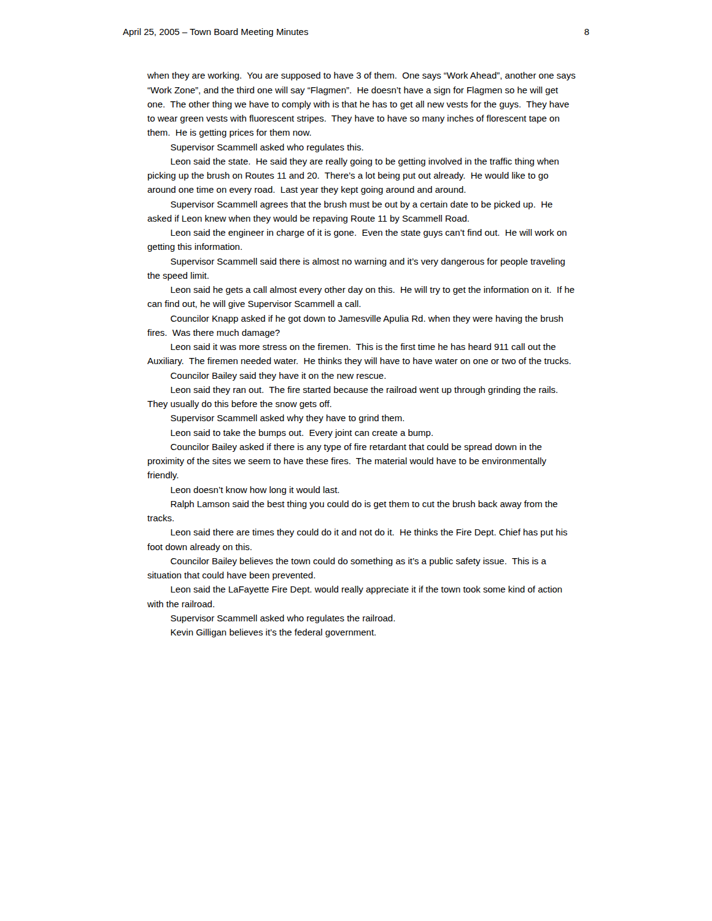April 25, 2005 – Town Board Meeting Minutes 8
when they are working. You are supposed to have 3 of them. One says “Work Ahead”, another one says “Work Zone”, and the third one will say “Flagmen”. He doesn’t have a sign for Flagmen so he will get one. The other thing we have to comply with is that he has to get all new vests for the guys. They have to wear green vests with fluorescent stripes. They have to have so many inches of florescent tape on them. He is getting prices for them now.
Supervisor Scammell asked who regulates this.
Leon said the state. He said they are really going to be getting involved in the traffic thing when picking up the brush on Routes 11 and 20. There’s a lot being put out already. He would like to go around one time on every road. Last year they kept going around and around.
Supervisor Scammell agrees that the brush must be out by a certain date to be picked up. He asked if Leon knew when they would be repaving Route 11 by Scammell Road.
Leon said the engineer in charge of it is gone. Even the state guys can’t find out. He will work on getting this information.
Supervisor Scammell said there is almost no warning and it’s very dangerous for people traveling the speed limit.
Leon said he gets a call almost every other day on this. He will try to get the information on it. If he can find out, he will give Supervisor Scammell a call.
Councilor Knapp asked if he got down to Jamesville Apulia Rd. when they were having the brush fires. Was there much damage?
Leon said it was more stress on the firemen. This is the first time he has heard 911 call out the Auxiliary. The firemen needed water. He thinks they will have to have water on one or two of the trucks.
Councilor Bailey said they have it on the new rescue.
Leon said they ran out. The fire started because the railroad went up through grinding the rails. They usually do this before the snow gets off.
Supervisor Scammell asked why they have to grind them.
Leon said to take the bumps out. Every joint can create a bump.
Councilor Bailey asked if there is any type of fire retardant that could be spread down in the proximity of the sites we seem to have these fires. The material would have to be environmentally friendly.
Leon doesn’t know how long it would last.
Ralph Lamson said the best thing you could do is get them to cut the brush back away from the tracks.
Leon said there are times they could do it and not do it. He thinks the Fire Dept. Chief has put his foot down already on this.
Councilor Bailey believes the town could do something as it’s a public safety issue. This is a situation that could have been prevented.
Leon said the LaFayette Fire Dept. would really appreciate it if the town took some kind of action with the railroad.
Supervisor Scammell asked who regulates the railroad.
Kevin Gilligan believes it’s the federal government.